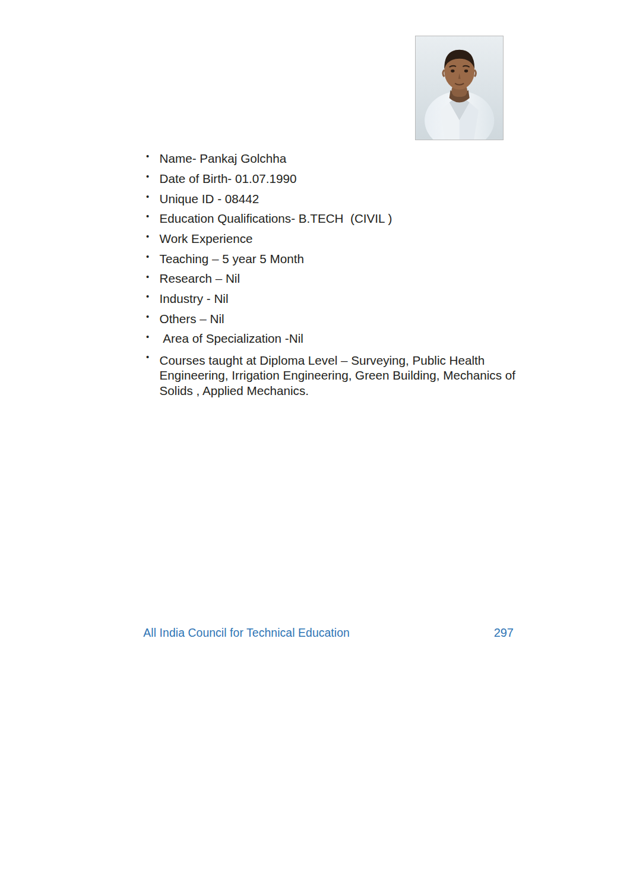Name- Pankaj Golchha
Date of Birth- 01.07.1990
Unique ID - 08442
Education Qualifications- B.TECH (CIVIL )
Work Experience
Teaching – 5 year 5 Month
Research – Nil
Industry - Nil
Others – Nil
Area of Specialization -Nil
Courses taught at Diploma Level – Surveying, Public Health Engineering, Irrigation Engineering, Green Building, Mechanics of Solids , Applied Mechanics.
All India Council for Technical Education 297